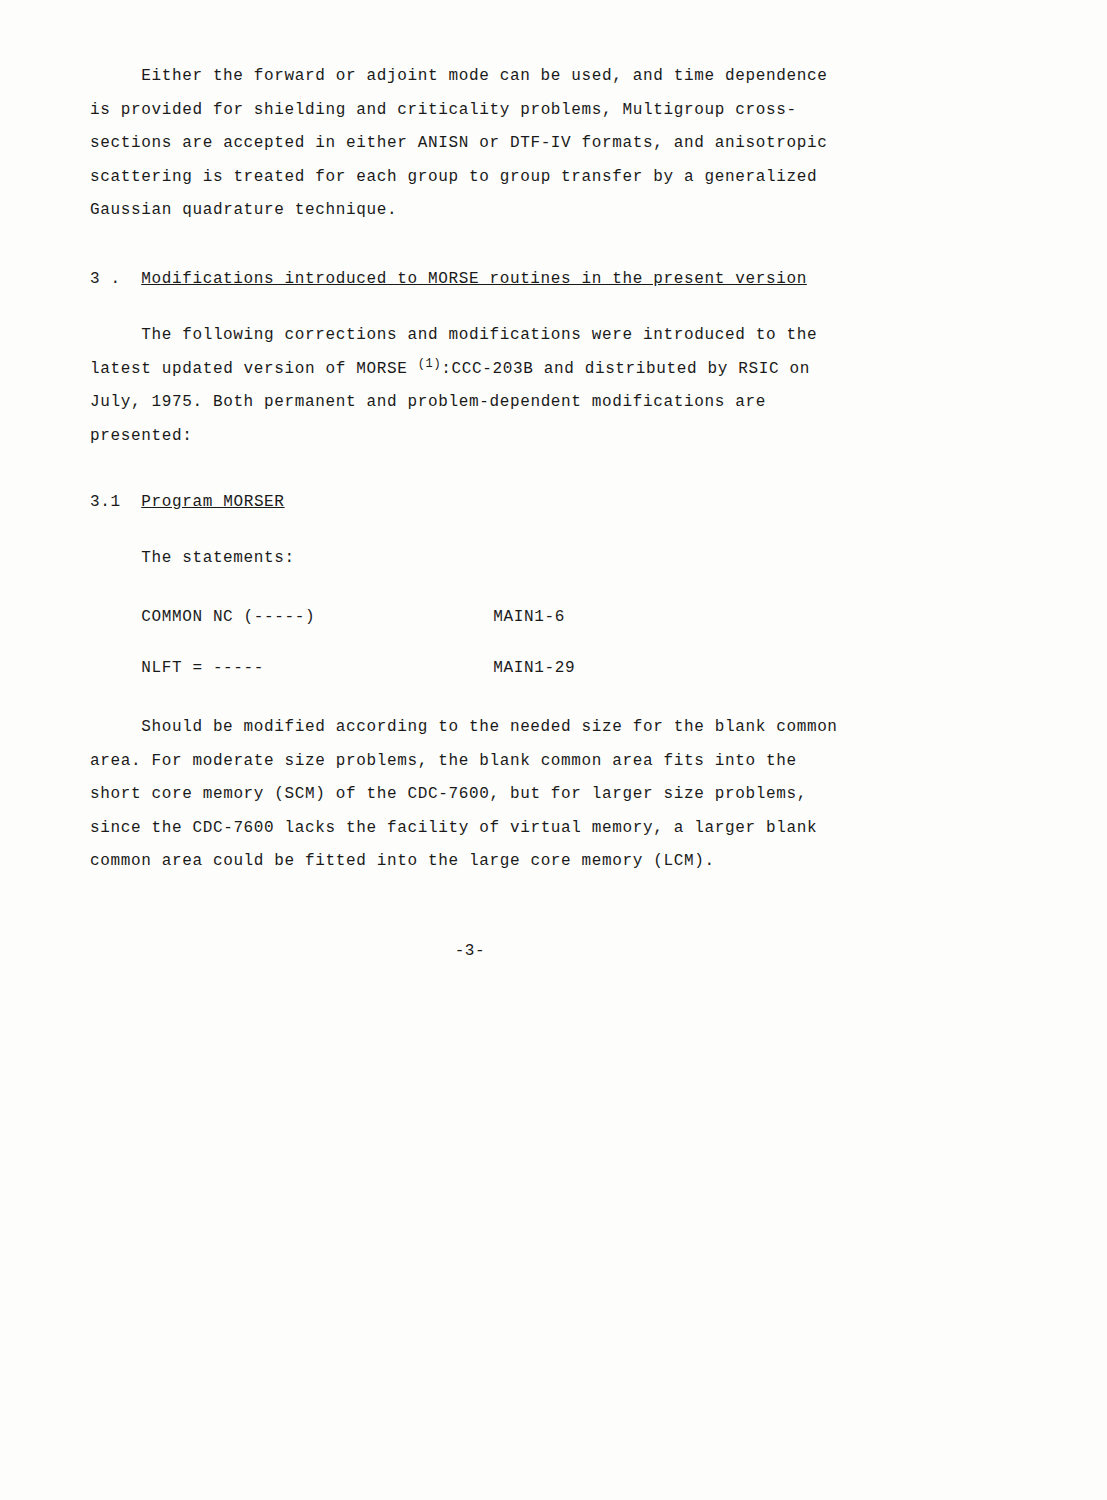Either the forward or adjoint mode can be used, and time dependence is provided for shielding and criticality problems, Multigroup cross-sections are accepted in either ANISN or DTF-IV formats, and anisotropic scattering is treated for each group to group transfer by a generalized Gaussian quadrature technique.
3 . Modifications introduced to MORSE routines in the present version
The following corrections and modifications were introduced to the latest updated version of MORSE (1):CCC-203B and distributed by RSIC on July, 1975. Both permanent and problem-dependent modifications are presented:
3.1 Program MORSER
The statements:
COMMON NC (-----) MAIN1-6
NLFT = -----MAIN1-29
Should be modified according to the needed size for the blank common area. For moderate size problems, the blank common area fits into the short core memory (SCM) of the CDC-7600, but for larger size problems, since the CDC-7600 lacks the facility of virtual memory, a larger blank common area could be fitted into the large core memory (LCM).
-3-